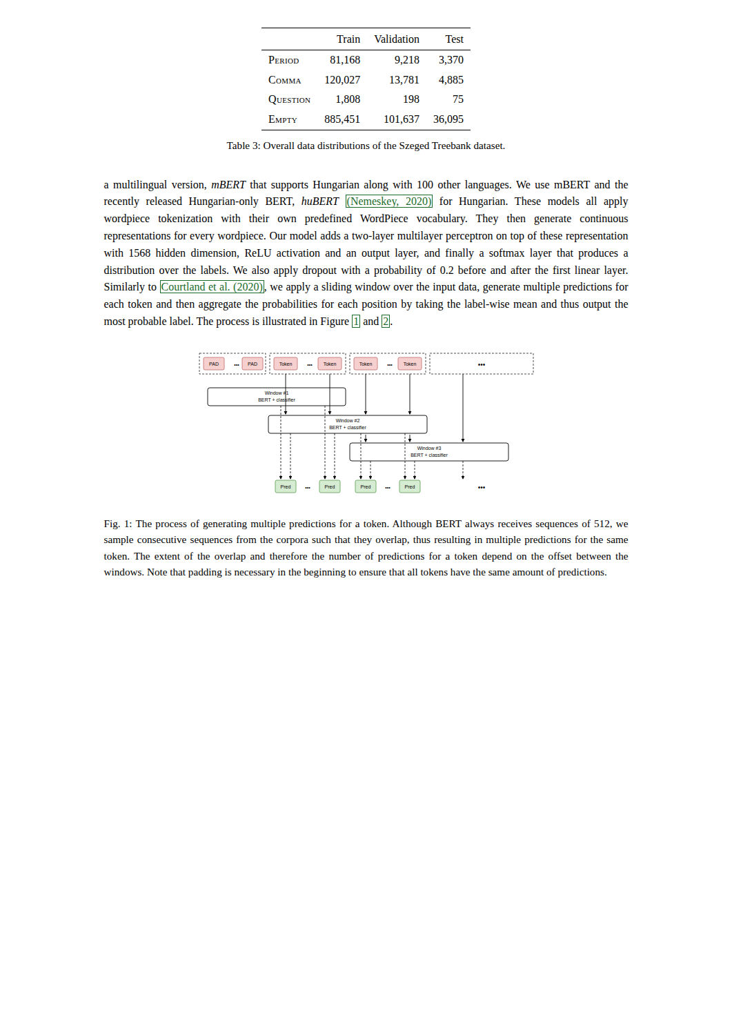| | Train | Validation | Test |
| --- | --- | --- | --- |
| Period | 81,168 | 9,218 | 3,370 |
| Comma | 120,027 | 13,781 | 4,885 |
| Question | 1,808 | 198 | 75 |
| Empty | 885,451 | 101,637 | 36,095 |
Table 3: Overall data distributions of the Szeged Treebank dataset.
a multilingual version, mBERT that supports Hungarian along with 100 other languages. We use mBERT and the recently released Hungarian-only BERT, huBERT (Nemeskey, 2020) for Hungarian. These models all apply wordpiece tokenization with their own predefined WordPiece vocabulary. They then generate continuous representations for every wordpiece. Our model adds a two-layer multilayer perceptron on top of these representation with 1568 hidden dimension, ReLU activation and an output layer, and finally a softmax layer that produces a distribution over the labels. We also apply dropout with a probability of 0.2 before and after the first linear layer. Similarly to Courtland et al. (2020), we apply a sliding window over the input data, generate multiple predictions for each token and then aggregate the probabilities for each position by taking the label-wise mean and thus output the most probable label. The process is illustrated in Figure 1 and 2.
PAD ••• PAD Token ••• Token Token ••• Token ••• Window #1 BERT + classifier Window #2 BERT + classifier Window #3 BERT + classifier Pred ••• Pred Pred ••• Pred •••
Fig. 1: The process of generating multiple predictions for a token. Although BERT always receives sequences of 512, we sample consecutive sequences from the corpora such that they overlap, thus resulting in multiple predictions for the same token. The extent of the overlap and therefore the number of predictions for a token depend on the offset between the windows. Note that padding is necessary in the beginning to ensure that all tokens have the same amount of predictions.